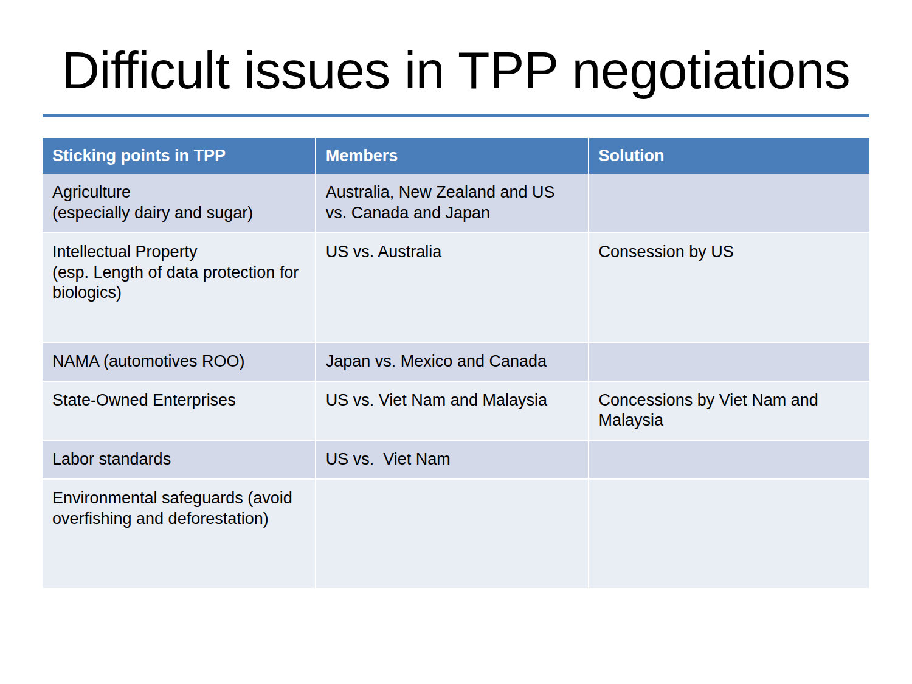Difficult issues in TPP negotiations
| Sticking points in TPP | Members | Solution |
| --- | --- | --- |
| Agriculture (especially dairy and sugar) | Australia, New Zealand and US vs. Canada and Japan | |
| Intellectual Property (esp. Length of data protection for biologics) | US vs. Australia | Consession by US |
| NAMA (automotives ROO) | Japan vs. Mexico and Canada | |
| State-Owned Enterprises | US vs. Viet Nam and Malaysia | Concessions by Viet Nam and Malaysia |
| Labor standards | US vs. Viet Nam | |
| Environmental safeguards (avoid overfishing and deforestation) | | |